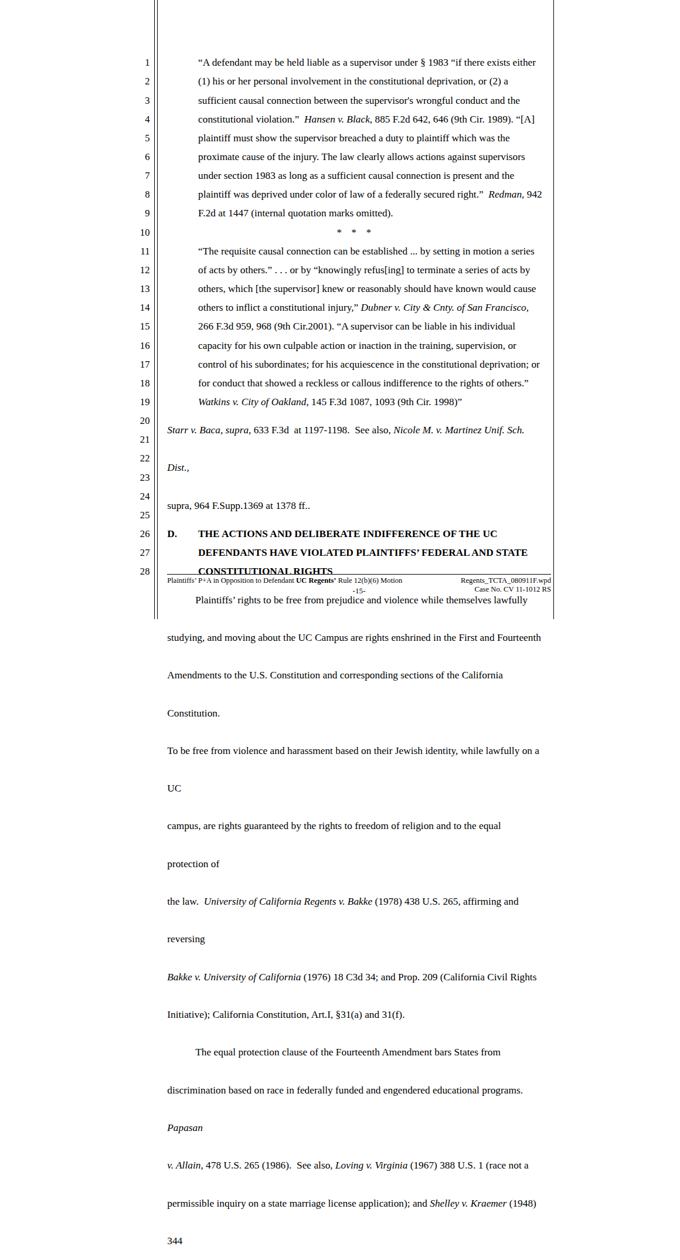1
2
3
4
5
6
7
8
9
10
11
12
13
14
15
16
17
18
19
20
21
22
23
24
25
26
27
28
“A defendant may be held liable as a supervisor under § 1983 “if there exists either (1) his or her personal involvement in the constitutional deprivation, or (2) a sufficient causal connection between the supervisor's wrongful conduct and the constitutional violation.” Hansen v. Black, 885 F.2d 642, 646 (9th Cir. 1989). “[A] plaintiff must show the supervisor breached a duty to plaintiff which was the proximate cause of the injury. The law clearly allows actions against supervisors under section 1983 as long as a sufficient causal connection is present and the plaintiff was deprived under color of law of a federally secured right.” Redman, 942 F.2d at 1447 (internal quotation marks omitted).
* * *
“The requisite causal connection can be established ... by setting in motion a series of acts by others.” . . . or by “knowingly refus[ing] to terminate a series of acts by others, which [the supervisor] knew or reasonably should have known would cause others to inflict a constitutional injury,” Dubner v. City & Cnty. of San Francisco, 266 F.3d 959, 968 (9th Cir.2001). “A supervisor can be liable in his individual capacity for his own culpable action or inaction in the training, supervision, or control of his subordinates; for his acquiescence in the constitutional deprivation; or for conduct that showed a reckless or callous indifference to the rights of others.” Watkins v. City of Oakland, 145 F.3d 1087, 1093 (9th Cir. 1998)”
Starr v. Baca, supra, 633 F.3d at 1197-1198. See also, Nicole M. v. Martinez Unif. Sch. Dist.,
supra, 964 F.Supp.1369 at 1378 ff..
D.
The actions and deliberate indifference of the UC defendants have violated plaintiffs’ federal and state constitutional rights
Plaintiffs’ rights to be free from prejudice and violence while themselves lawfully
studying, and moving about the UC Campus are rights enshrined in the First and Fourteenth
Amendments to the U.S. Constitution and corresponding sections of the California Constitution.
To be free from violence and harassment based on their Jewish identity, while lawfully on a UC
campus, are rights guaranteed by the rights to freedom of religion and to the equal protection of
the law. University of California Regents v. Bakke (1978) 438 U.S. 265, affirming and reversing
Bakke v. University of California (1976) 18 C3d 34; and Prop. 209 (California Civil Rights
Initiative); California Constitution, Art.I, §31(a) and 31(f).
The equal protection clause of the Fourteenth Amendment bars States from
discrimination based on race in federally funded and engendered educational programs. Papasan
v. Allain, 478 U.S. 265 (1986). See also, Loving v. Virginia (1967) 388 U.S. 1 (race not a
permissible inquiry on a state marriage license application); and Shelley v. Kraemer (1948) 344
Plaintiffs’ P+A in Opposition to Defendant UC Regents’ Rule 12(b)(6) Motion
Regents_TCTA_080911F.wpd
Case No. CV 11-1012 RS
-15-